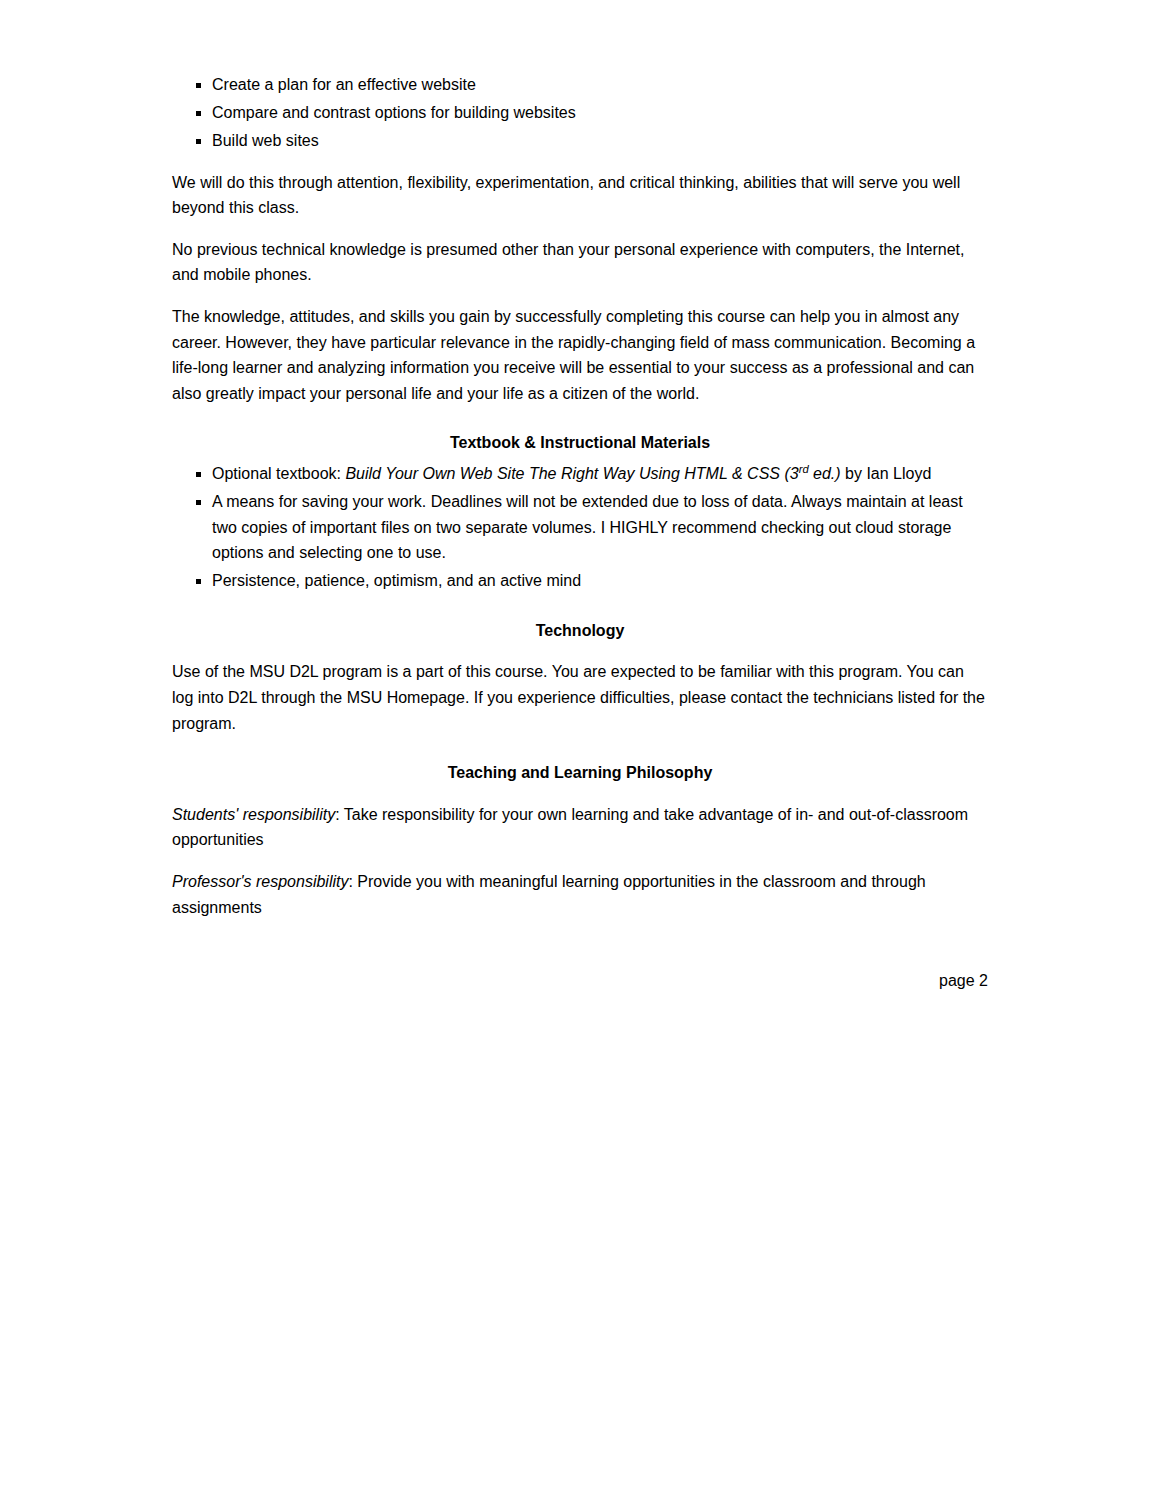Create a plan for an effective website
Compare and contrast options for building websites
Build web sites
We will do this through attention, flexibility, experimentation, and critical thinking, abilities that will serve you well beyond this class.
No previous technical knowledge is presumed other than your personal experience with computers, the Internet, and mobile phones.
The knowledge, attitudes, and skills you gain by successfully completing this course can help you in almost any career. However, they have particular relevance in the rapidly-changing field of mass communication. Becoming a life-long learner and analyzing information you receive will be essential to your success as a professional and can also greatly impact your personal life and your life as a citizen of the world.
Textbook & Instructional Materials
Optional textbook: Build Your Own Web Site The Right Way Using HTML & CSS (3rd ed.) by Ian Lloyd
A means for saving your work. Deadlines will not be extended due to loss of data. Always maintain at least two copies of important files on two separate volumes. I HIGHLY recommend checking out cloud storage options and selecting one to use.
Persistence, patience, optimism, and an active mind
Technology
Use of the MSU D2L program is a part of this course. You are expected to be familiar with this program. You can log into D2L through the MSU Homepage. If you experience difficulties, please contact the technicians listed for the program.
Teaching and Learning Philosophy
Students' responsibility: Take responsibility for your own learning and take advantage of in- and out-of-classroom opportunities
Professor's responsibility: Provide you with meaningful learning opportunities in the classroom and through assignments
page 2